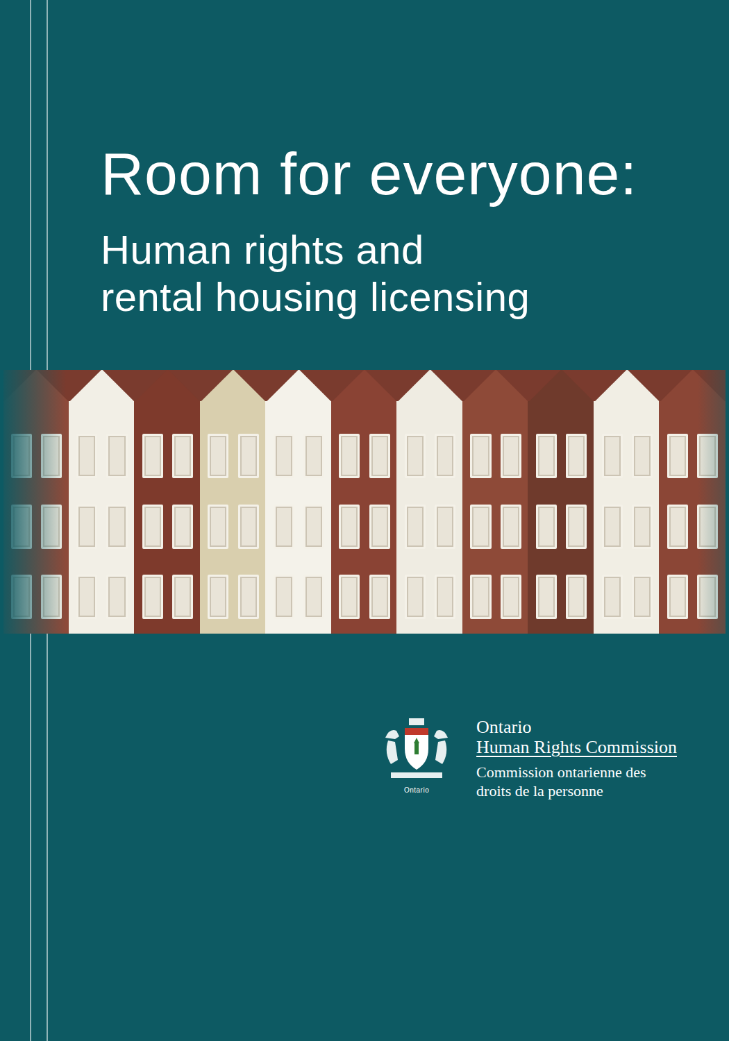Room for everyone:
Human rights and
rental housing licensing
Ontario
Ontario
Human Rights Commission
Commission ontarienne des
droits de la personne